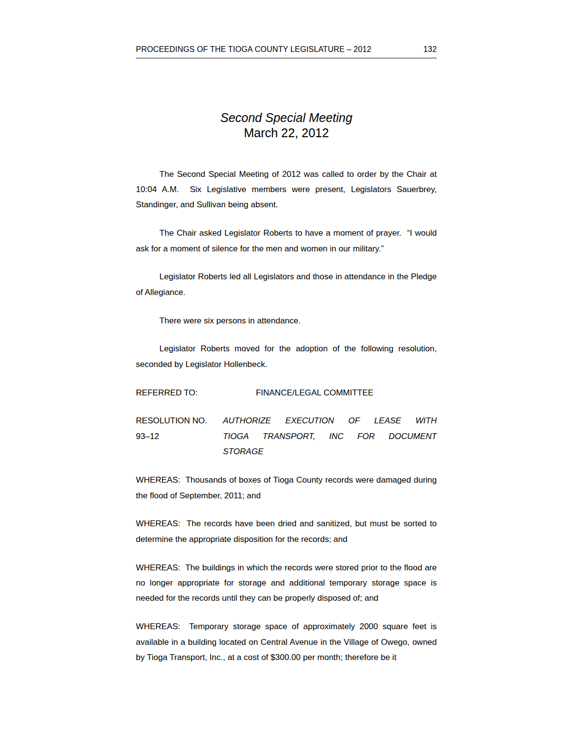Proceedings of the Tioga County Legislature – 2012 132
Second Special Meeting
March 22, 2012
The Second Special Meeting of 2012 was called to order by the Chair at 10:04 A.M. Six Legislative members were present, Legislators Sauerbrey, Standinger, and Sullivan being absent.
The Chair asked Legislator Roberts to have a moment of prayer. “I would ask for a moment of silence for the men and women in our military.”
Legislator Roberts led all Legislators and those in attendance in the Pledge of Allegiance.
There were six persons in attendance.
Legislator Roberts moved for the adoption of the following resolution, seconded by Legislator Hollenbeck.
REFERRED TO: FINANCE/LEGAL COMMITTEE
RESOLUTION NO. 93–12 AUTHORIZE EXECUTION OF LEASE WITH TIOGA TRANSPORT, INC FOR DOCUMENT STORAGE
WHEREAS: Thousands of boxes of Tioga County records were damaged during the flood of September, 2011; and
WHEREAS: The records have been dried and sanitized, but must be sorted to determine the appropriate disposition for the records; and
WHEREAS: The buildings in which the records were stored prior to the flood are no longer appropriate for storage and additional temporary storage space is needed for the records until they can be properly disposed of; and
WHEREAS: Temporary storage space of approximately 2000 square feet is available in a building located on Central Avenue in the Village of Owego, owned by Tioga Transport, Inc., at a cost of $300.00 per month; therefore be it